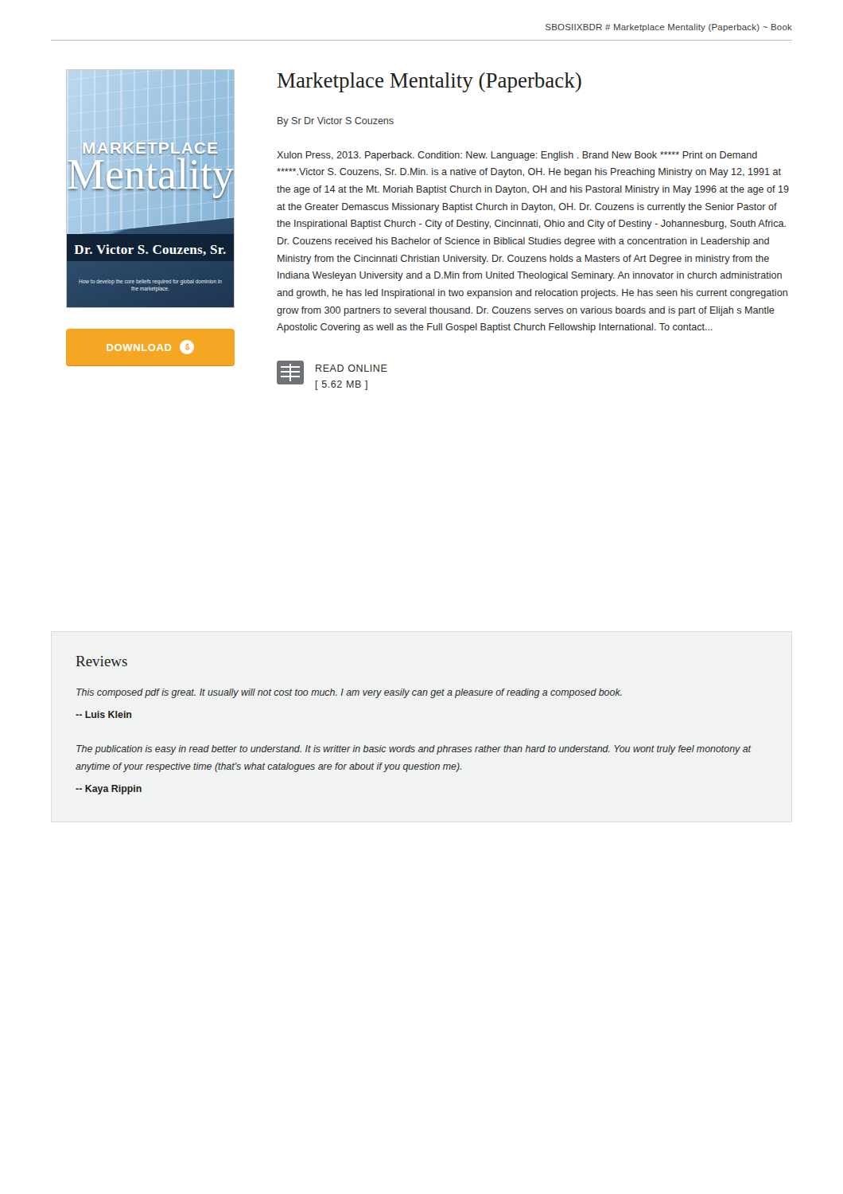SBOSIIXBDR # Marketplace Mentality (Paperback) ~ Book
MARKETPLACE
Mentality
Dr. Victor S. Couzens, Sr.
How to develop the core beliefs required for global dominion in the marketplace.
DOWNLOAD ⇩
Marketplace Mentality (Paperback)
By Sr Dr Victor S Couzens
Xulon Press, 2013. Paperback. Condition: New. Language: English . Brand New Book ***** Print on Demand *****.Victor S. Couzens, Sr. D.Min. is a native of Dayton, OH. He began his Preaching Ministry on May 12, 1991 at the age of 14 at the Mt. Moriah Baptist Church in Dayton, OH and his Pastoral Ministry in May 1996 at the age of 19 at the Greater Demascus Missionary Baptist Church in Dayton, OH. Dr. Couzens is currently the Senior Pastor of the Inspirational Baptist Church - City of Destiny, Cincinnati, Ohio and City of Destiny - Johannesburg, South Africa. Dr. Couzens received his Bachelor of Science in Biblical Studies degree with a concentration in Leadership and Ministry from the Cincinnati Christian University. Dr. Couzens holds a Masters of Art Degree in ministry from the Indiana Wesleyan University and a D.Min from United Theological Seminary. An innovator in church administration and growth, he has led Inspirational in two expansion and relocation projects. He has seen his current congregation grow from 300 partners to several thousand. Dr. Couzens serves on various boards and is part of Elijah s Mantle Apostolic Covering as well as the Full Gospel Baptist Church Fellowship International. To contact...
READ ONLINE
[ 5.62 MB ]
Reviews
This composed pdf is great. It usually will not cost too much. I am very easily can get a pleasure of reading a composed book.
-- Luis Klein
The publication is easy in read better to understand. It is writter in basic words and phrases rather than hard to understand. You wont truly feel monotony at anytime of your respective time (that's what catalogues are for about if you question me).
-- Kaya Rippin